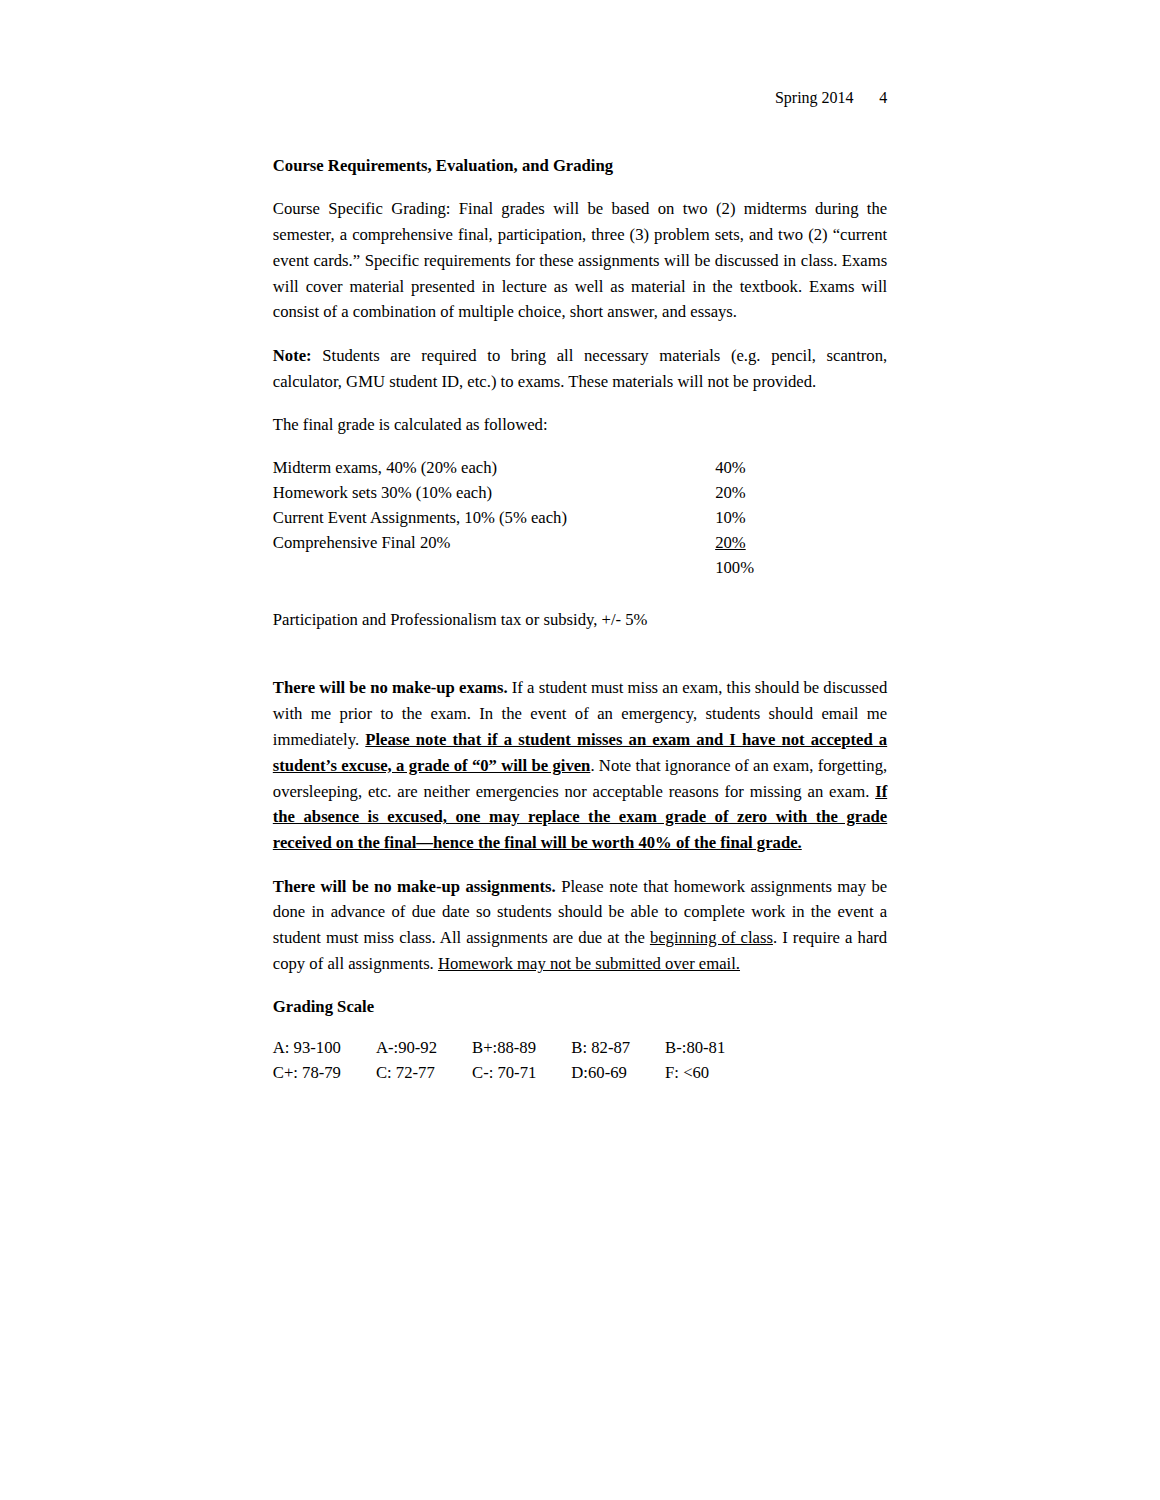Spring 20144
Course Requirements, Evaluation, and Grading
Course Specific Grading: Final grades will be based on two (2) midterms during the semester, a comprehensive final, participation, three (3) problem sets, and two (2) “current event cards.” Specific requirements for these assignments will be discussed in class. Exams will cover material presented in lecture as well as material in the textbook. Exams will consist of a combination of multiple choice, short answer, and essays.
Note: Students are required to bring all necessary materials (e.g. pencil, scantron, calculator, GMU student ID, etc.) to exams. These materials will not be provided.
The final grade is calculated as followed:
| Midterm exams, 40% (20% each) | 40% |
| Homework sets 30% (10% each) | 20% |
| Current Event Assignments, 10% (5% each) | 10% |
| Comprehensive Final 20% | 20% |
| | 100% |
Participation and Professionalism tax or subsidy, +/- 5%
There will be no make-up exams. If a student must miss an exam, this should be discussed with me prior to the exam. In the event of an emergency, students should email me immediately. Please note that if a student misses an exam and I have not accepted a student’s excuse, a grade of “0” will be given. Note that ignorance of an exam, forgetting, oversleeping, etc. are neither emergencies nor acceptable reasons for missing an exam. If the absence is excused, one may replace the exam grade of zero with the grade received on the final—hence the final will be worth 40% of the final grade.
There will be no make-up assignments. Please note that homework assignments may be done in advance of due date so students should be able to complete work in the event a student must miss class. All assignments are due at the beginning of class. I require a hard copy of all assignments. Homework may not be submitted over email.
Grading Scale
| A: 93-100 | A-:90-92 | B+:88-89 | B: 82-87 | B-:80-81 |
| C+: 78-79 | C: 72-77 | C-: 70-71 | D:60-69 | F: <60 |